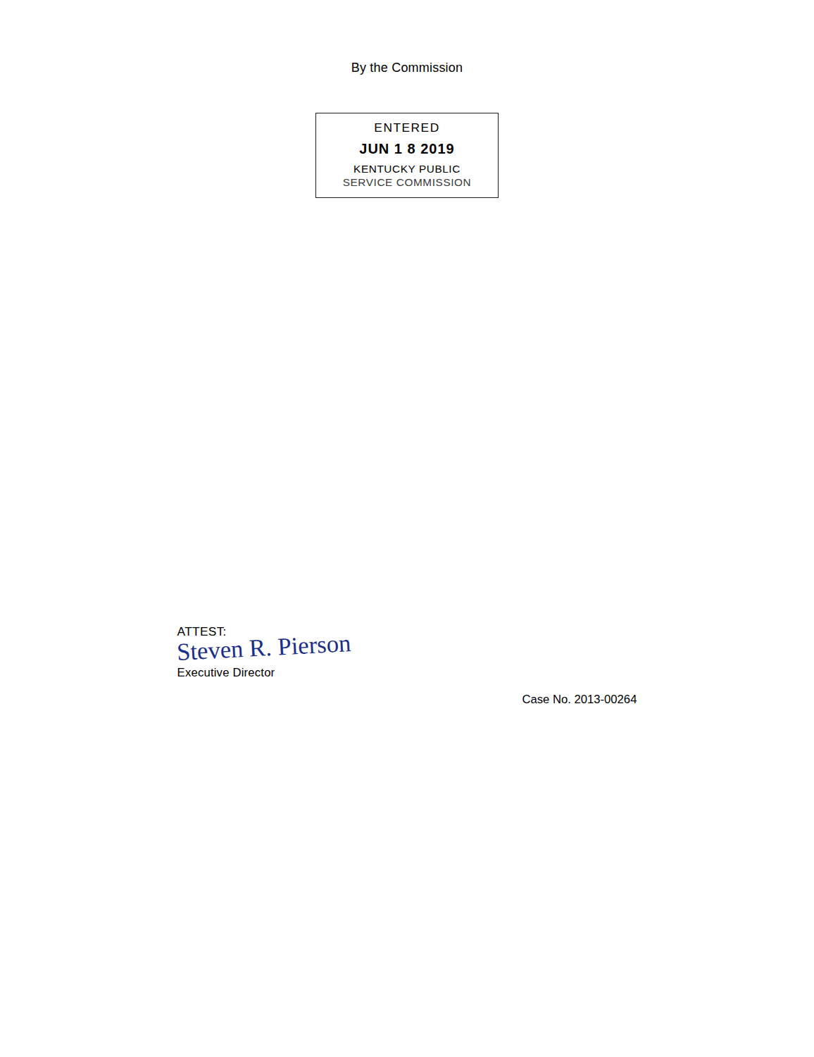By the Commission
ENTERED
JUN 1 8 2019
KENTUCKY PUBLIC SERVICE COMMISSION
ATTEST:
Steven R. Pierson
Executive Director
Case No. 2013-00264